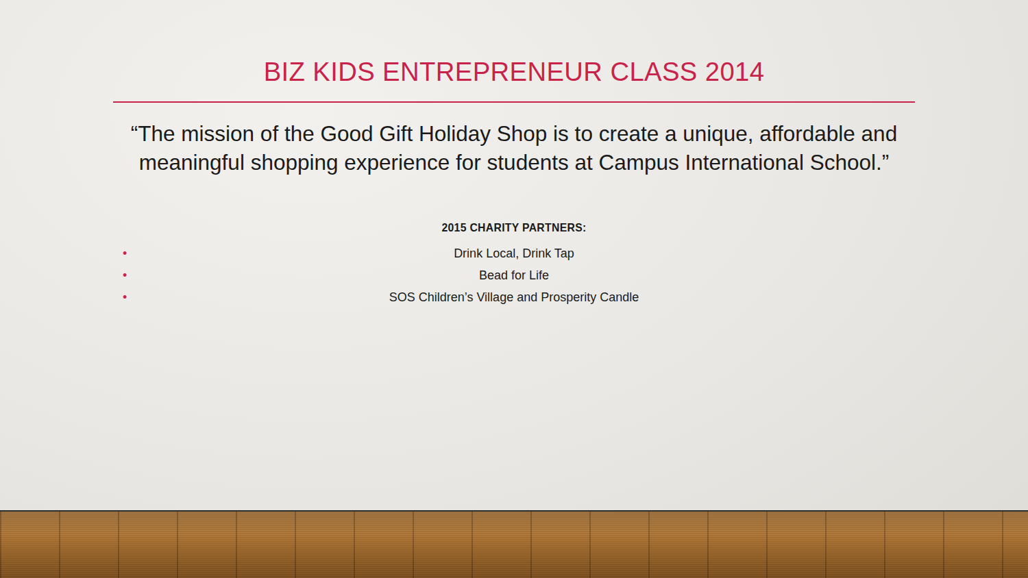Biz Kids Entrepreneur Class 2014
“The mission of the Good Gift Holiday Shop is to create a unique, affordable and meaningful shopping experience for students at Campus International School.”
2015 Charity Partners:
Drink Local, Drink Tap
Bead for Life
SOS Children’s Village and Prosperity Candle